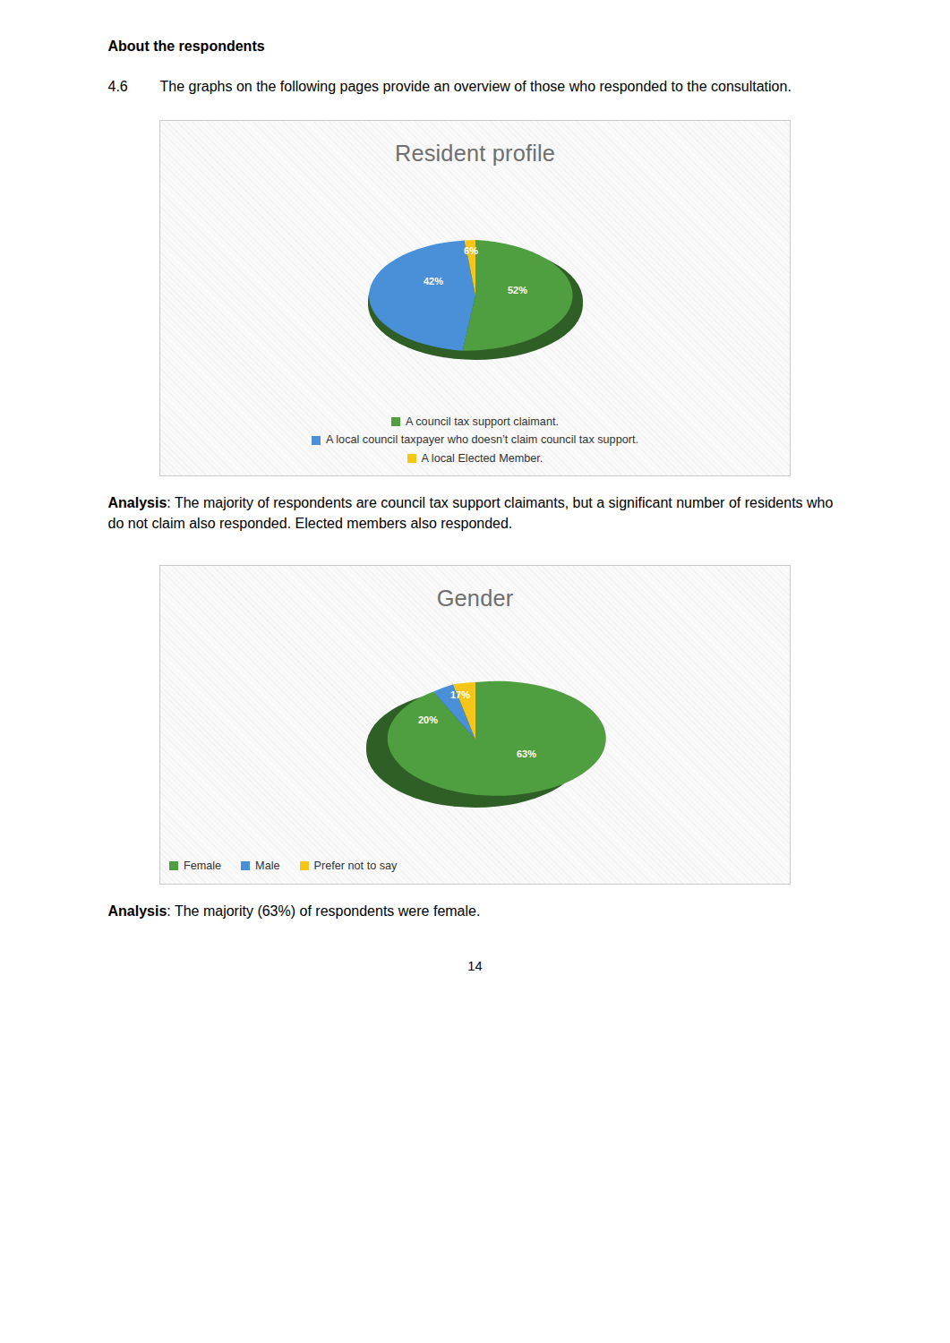About the respondents
4.6
The graphs on the following pages provide an overview of those who responded to the consultation.
Resident profile
52% 42% 6%
A council tax support claimant.
A local council taxpayer who doesn’t claim council tax support.
A local Elected Member.
Analysis: The majority of respondents are council tax support claimants, but a significant number of residents who do not claim also responded. Elected members also responded.
Gender
63% 20% 17%
Female
Male
Prefer not to say
Analysis: The majority (63%) of respondents were female.
14